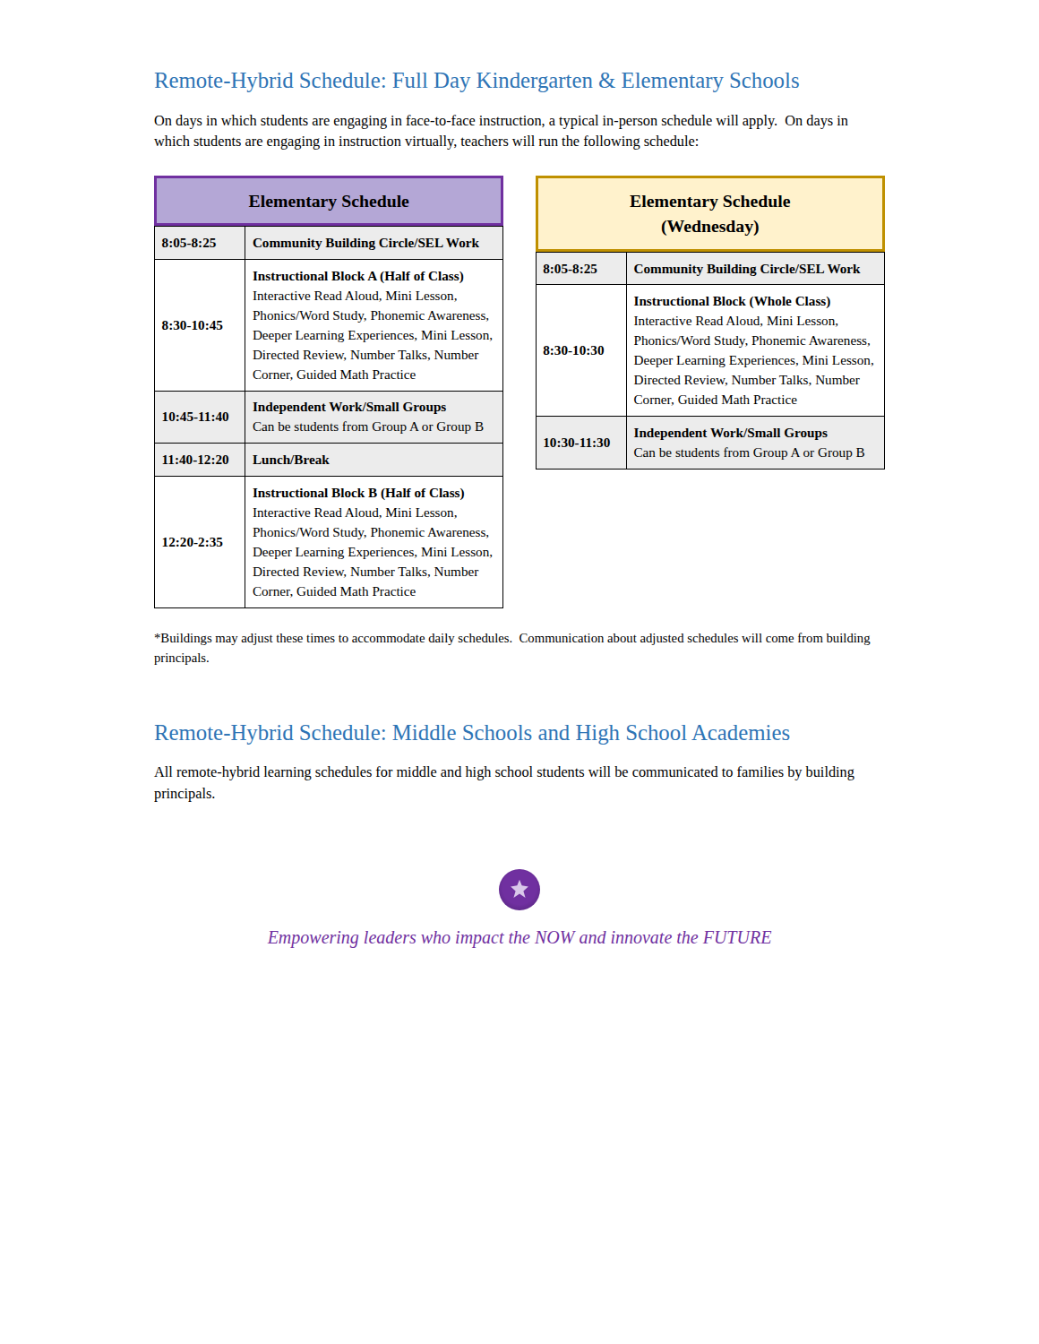Remote-Hybrid Schedule: Full Day Kindergarten & Elementary Schools
On days in which students are engaging in face-to-face instruction, a typical in-person schedule will apply. On days in which students are engaging in instruction virtually, teachers will run the following schedule:
Elementary Schedule
| 8:05-8:25 | Community Building Circle/SEL Work |
| 8:30-10:45 | Instructional Block A (Half of Class) Interactive Read Aloud, Mini Lesson, Phonics/Word Study, Phonemic Awareness, Deeper Learning Experiences, Mini Lesson, Directed Review, Number Talks, Number Corner, Guided Math Practice |
| 10:45-11:40 | Independent Work/Small Groups Can be students from Group A or Group B |
| 11:40-12:20 | Lunch/Break |
| 12:20-2:35 | Instructional Block B (Half of Class) Interactive Read Aloud, Mini Lesson, Phonics/Word Study, Phonemic Awareness, Deeper Learning Experiences, Mini Lesson, Directed Review, Number Talks, Number Corner, Guided Math Practice |
Elementary Schedule (Wednesday)
| 8:05-8:25 | Community Building Circle/SEL Work |
| 8:30-10:30 | Instructional Block (Whole Class) Interactive Read Aloud, Mini Lesson, Phonics/Word Study, Phonemic Awareness, Deeper Learning Experiences, Mini Lesson, Directed Review, Number Talks, Number Corner, Guided Math Practice |
| 10:30-11:30 | Independent Work/Small Groups Can be students from Group A or Group B |
*Buildings may adjust these times to accommodate daily schedules. Communication about adjusted schedules will come from building principals.
Remote-Hybrid Schedule: Middle Schools and High School Academies
All remote-hybrid learning schedules for middle and high school students will be communicated to families by building principals.
Empowering leaders who impact the NOW and innovate the FUTURE